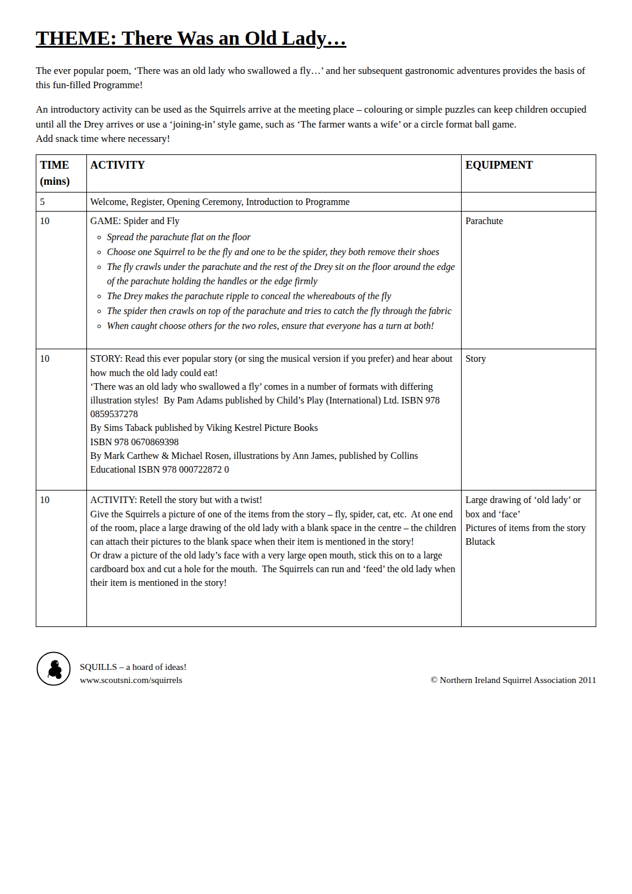THEME: There Was an Old Lady…
The ever popular poem, ‘There was an old lady who swallowed a fly…’ and her subsequent gastronomic adventures provides the basis of this fun-filled Programme!
An introductory activity can be used as the Squirrels arrive at the meeting place – colouring or simple puzzles can keep children occupied until all the Drey arrives or use a ‘joining-in’ style game, such as ‘The farmer wants a wife’ or a circle format ball game.
Add snack time where necessary!
| TIME (mins) | ACTIVITY | EQUIPMENT |
| --- | --- | --- |
| 5 | Welcome, Register, Opening Ceremony, Introduction to Programme | |
| 10 | GAME: Spider and Fly Spread the parachute flat on the floor Choose one Squirrel to be the fly and one to be the spider, they both remove their shoes The fly crawls under the parachute and the rest of the Drey sit on the floor around the edge of the parachute holding the handles or the edge firmly The Drey makes the parachute ripple to conceal the whereabouts of the fly The spider then crawls on top of the parachute and tries to catch the fly through the fabric When caught choose others for the two roles, ensure that everyone has a turn at both! | Parachute |
| 10 | STORY: Read this ever popular story (or sing the musical version if you prefer) and hear about how much the old lady could eat! ‘There was an old lady who swallowed a fly’ comes in a number of formats with differing illustration styles! By Pam Adams published by Child’s Play (International) Ltd. ISBN 978 0859537278 By Sims Taback published by Viking Kestrel Picture Books ISBN 978 0670869398 By Mark Carthew & Michael Rosen, illustrations by Ann James, published by Collins Educational ISBN 978 000722872 0 | Story |
| 10 | ACTIVITY: Retell the story but with a twist! Give the Squirrels a picture of one of the items from the story – fly, spider, cat, etc. At one end of the room, place a large drawing of the old lady with a blank space in the centre – the children can attach their pictures to the blank space when their item is mentioned in the story! Or draw a picture of the old lady’s face with a very large open mouth, stick this on to a large cardboard box and cut a hole for the mouth. The Squirrels can run and ‘feed’ the old lady when their item is mentioned in the story! | Large drawing of ‘old lady’ or box and ‘face’ Pictures of items from the story Blutack |
SQUILLS – a hoard of ideas!
www.scoutsni.com/squirrels © Northern Ireland Squirrel Association 2011